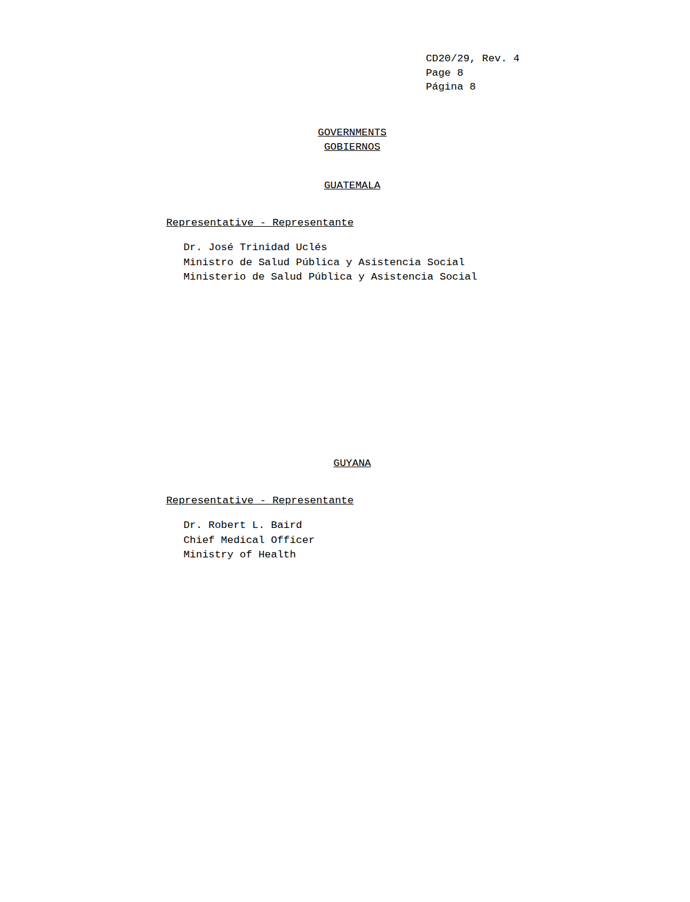CD20/29, Rev. 4 Page 8 Página 8
GOVERNMENTS
GOBIERNOS
GUATEMALA
Representative - Representante
Dr. José Trinidad Uclés
Ministro de Salud Pública y Asistencia Social
Ministerio de Salud Pública y Asistencia Social
GUYANA
Representative - Representante
Dr. Robert L. Baird
Chief Medical Officer
Ministry of Health